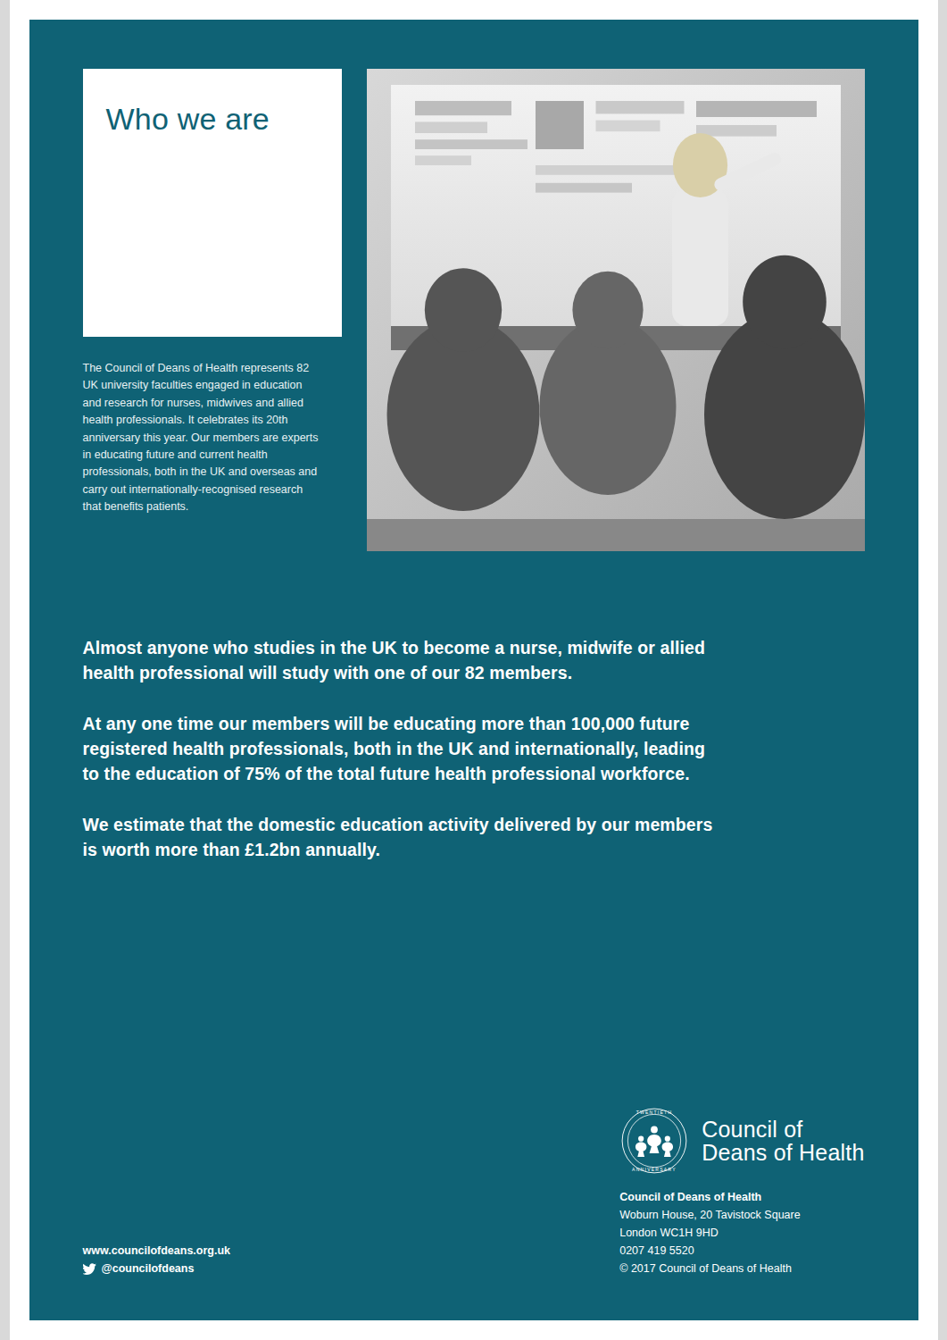Who we are
The Council of Deans of Health represents 82 UK university faculties engaged in education and research for nurses, midwives and allied health professionals. It celebrates its 20th anniversary this year. Our members are experts in educating future and current health professionals, both in the UK and overseas and carry out internationally-recognised research that benefits patients.
Almost anyone who studies in the UK to become a nurse, midwife or allied health professional will study with one of our 82 members.
At any one time our members will be educating more than 100,000 future registered health professionals, both in the UK and internationally, leading to the education of 75% of the total future health professional workforce.
We estimate that the domestic education activity delivered by our members is worth more than £1.2bn annually.
www.councilofdeans.org.uk
@councilofdeans
TWENTIETH ANNIVERSARY
Council of
Deans of Health
Council of Deans of Health
Woburn House, 20 Tavistock Square
London WC1H 9HD
0207 419 5520
© 2017 Council of Deans of Health